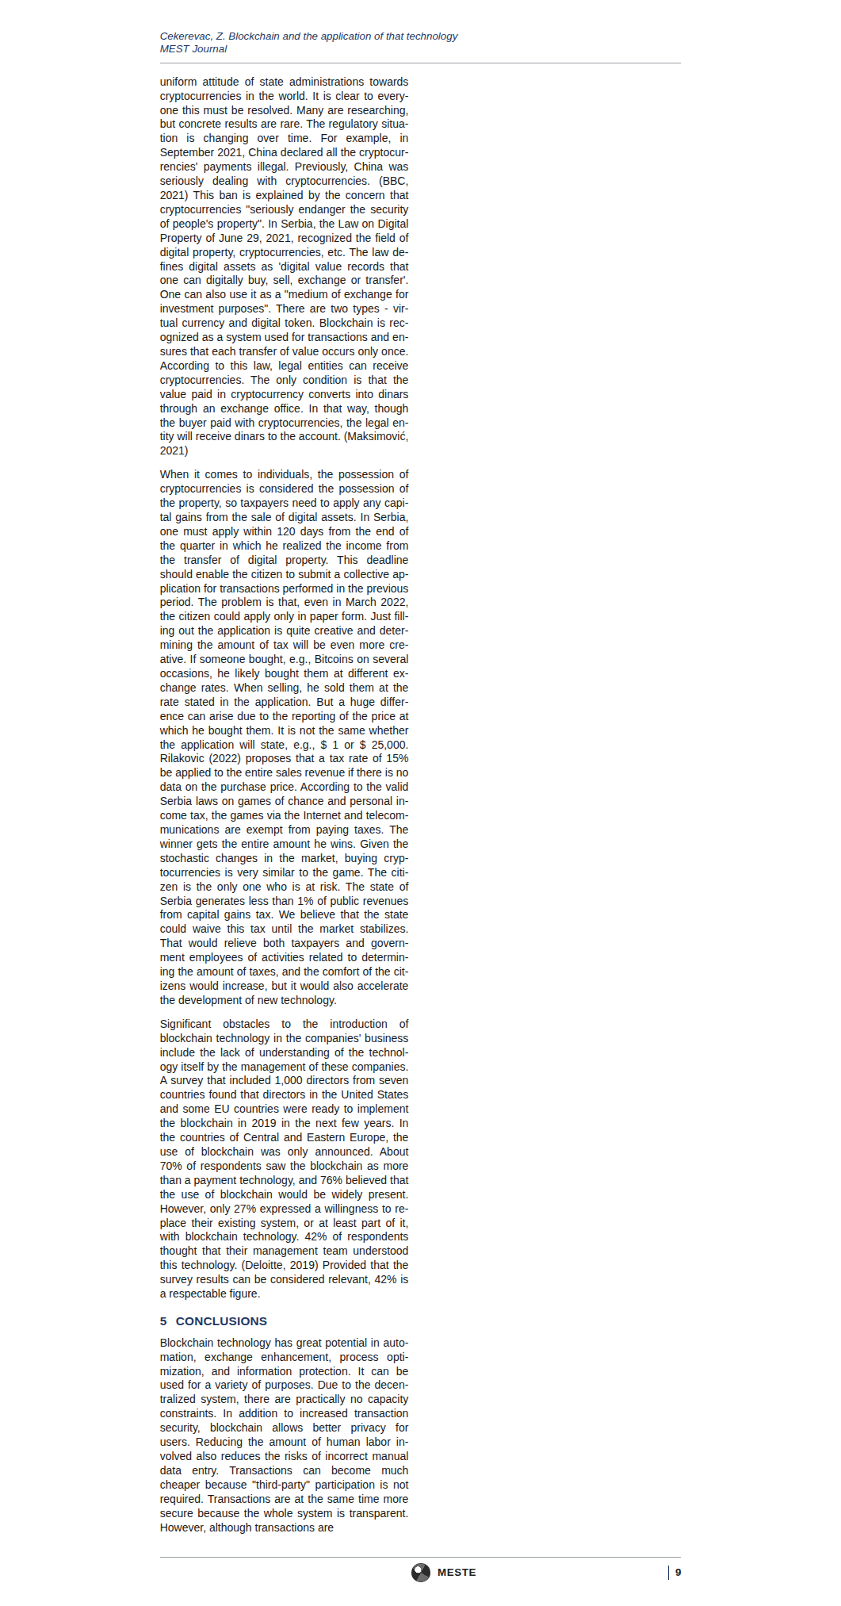Cekerevac, Z. Blockchain and the application of that technology MEST Journal
uniform attitude of state administrations towards cryptocurrencies in the world. It is clear to everyone this must be resolved. Many are researching, but concrete results are rare. The regulatory situation is changing over time. For example, in September 2021, China declared all the cryptocurrencies' payments illegal. Previously, China was seriously dealing with cryptocurrencies. (BBC, 2021) This ban is explained by the concern that cryptocurrencies "seriously endanger the security of people's property". In Serbia, the Law on Digital Property of June 29, 2021, recognized the field of digital property, cryptocurrencies, etc. The law defines digital assets as 'digital value records that one can digitally buy, sell, exchange or transfer'. One can also use it as a "medium of exchange for investment purposes". There are two types - virtual currency and digital token. Blockchain is recognized as a system used for transactions and ensures that each transfer of value occurs only once. According to this law, legal entities can receive cryptocurrencies. The only condition is that the value paid in cryptocurrency converts into dinars through an exchange office. In that way, though the buyer paid with cryptocurrencies, the legal entity will receive dinars to the account. (Maksimović, 2021)
When it comes to individuals, the possession of cryptocurrencies is considered the possession of the property, so taxpayers need to apply any capital gains from the sale of digital assets. In Serbia, one must apply within 120 days from the end of the quarter in which he realized the income from the transfer of digital property. This deadline should enable the citizen to submit a collective application for transactions performed in the previous period. The problem is that, even in March 2022, the citizen could apply only in paper form. Just filling out the application is quite creative and determining the amount of tax will be even more creative. If someone bought, e.g., Bitcoins on several occasions, he likely bought them at different exchange rates. When selling, he sold them at the rate stated in the application. But a huge difference can arise due to the reporting of the price at which he bought them. It is not the same whether the application will state, e.g., $ 1 or $ 25,000. Rilakovic (2022) proposes that a tax rate of 15% be applied to the entire sales revenue if there is no data on the purchase price. According to the valid Serbia laws on games of chance and personal income tax, the games via the Internet and telecommunications are exempt from paying taxes. The winner gets the entire amount he wins. Given the stochastic changes in the market, buying cryptocurrencies is very similar to the game. The citizen is the only one who is at risk. The state of Serbia generates less than 1% of public revenues from capital gains tax. We believe that the state could waive this tax until the market stabilizes. That would relieve both taxpayers and government employees of activities related to determining the amount of taxes, and the comfort of the citizens would increase, but it would also accelerate the development of new technology.
Significant obstacles to the introduction of blockchain technology in the companies' business include the lack of understanding of the technology itself by the management of these companies. A survey that included 1,000 directors from seven countries found that directors in the United States and some EU countries were ready to implement the blockchain in 2019 in the next few years. In the countries of Central and Eastern Europe, the use of blockchain was only announced. About 70% of respondents saw the blockchain as more than a payment technology, and 76% believed that the use of blockchain would be widely present. However, only 27% expressed a willingness to replace their existing system, or at least part of it, with blockchain technology. 42% of respondents thought that their management team understood this technology. (Deloitte, 2019) Provided that the survey results can be considered relevant, 42% is a respectable figure.
5 CONCLUSIONS
Blockchain technology has great potential in automation, exchange enhancement, process optimization, and information protection. It can be used for a variety of purposes. Due to the decentralized system, there are practically no capacity constraints. In addition to increased transaction security, blockchain allows better privacy for users. Reducing the amount of human labor involved also reduces the risks of incorrect manual data entry. Transactions can become much cheaper because "third-party" participation is not required. Transactions are at the same time more secure because the whole system is transparent. However, although transactions are
MESTE
9